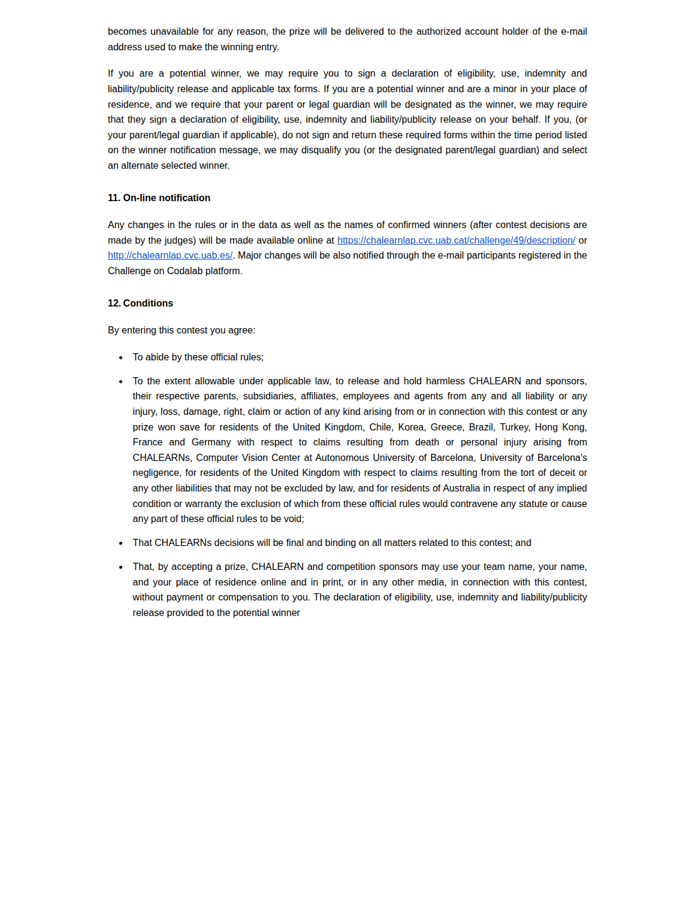becomes unavailable for any reason, the prize will be delivered to the authorized account holder of the e-mail address used to make the winning entry.
If you are a potential winner, we may require you to sign a declaration of eligibility, use, indemnity and liability/publicity release and applicable tax forms. If you are a potential winner and are a minor in your place of residence, and we require that your parent or legal guardian will be designated as the winner, we may require that they sign a declaration of eligibility, use, indemnity and liability/publicity release on your behalf. If you, (or your parent/legal guardian if applicable), do not sign and return these required forms within the time period listed on the winner notification message, we may disqualify you (or the designated parent/legal guardian) and select an alternate selected winner.
11. On-line notification
Any changes in the rules or in the data as well as the names of confirmed winners (after contest decisions are made by the judges) will be made available online at https://chalearnlap.cvc.uab.cat/challenge/49/description/ or http://chalearnlap.cvc.uab.es/. Major changes will be also notified through the e-mail participants registered in the Challenge on Codalab platform.
12. Conditions
By entering this contest you agree:
To abide by these official rules;
To the extent allowable under applicable law, to release and hold harmless CHALEARN and sponsors, their respective parents, subsidiaries, affiliates, employees and agents from any and all liability or any injury, loss, damage, right, claim or action of any kind arising from or in connection with this contest or any prize won save for residents of the United Kingdom, Chile, Korea, Greece, Brazil, Turkey, Hong Kong, France and Germany with respect to claims resulting from death or personal injury arising from CHALEARNs, Computer Vision Center at Autonomous University of Barcelona, University of Barcelona's negligence, for residents of the United Kingdom with respect to claims resulting from the tort of deceit or any other liabilities that may not be excluded by law, and for residents of Australia in respect of any implied condition or warranty the exclusion of which from these official rules would contravene any statute or cause any part of these official rules to be void;
That CHALEARNs decisions will be final and binding on all matters related to this contest; and
That, by accepting a prize, CHALEARN and competition sponsors may use your team name, your name, and your place of residence online and in print, or in any other media, in connection with this contest, without payment or compensation to you. The declaration of eligibility, use, indemnity and liability/publicity release provided to the potential winner